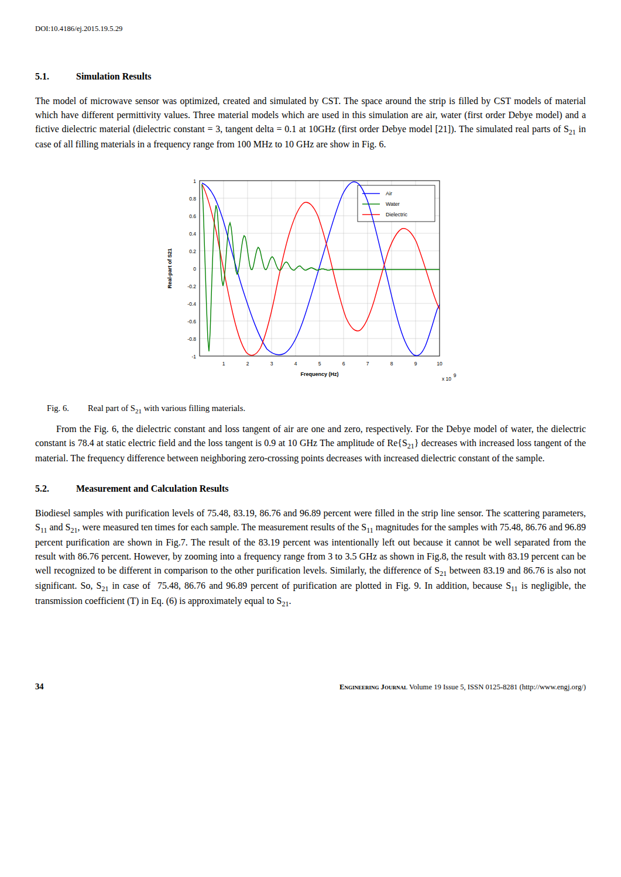DOI:10.4186/ej.2015.19.5.29
5.1. Simulation Results
The model of microwave sensor was optimized, created and simulated by CST. The space around the strip is filled by CST models of material which have different permittivity values. Three material models which are used in this simulation are air, water (first order Debye model) and a fictive dielectric material (dielectric constant = 3, tangent delta = 0.1 at 10GHz (first order Debye model [21]). The simulated real parts of S21 in case of all filling materials in a frequency range from 100 MHz to 10 GHz are show in Fig. 6.
1 0.8 0.6 0.4 0.2 0 -0.2 -0.4 -0.6 -0.8 -1 1 2 3 4 5 6 7 8 9 10 Frequency (Hz) Real-part of S21 x 10 9 Air Water Dielectric
Fig. 6. Real part of S21 with various filling materials.
From the Fig. 6, the dielectric constant and loss tangent of air are one and zero, respectively. For the Debye model of water, the dielectric constant is 78.4 at static electric field and the loss tangent is 0.9 at 10 GHz The amplitude of Re{S21} decreases with increased loss tangent of the material. The frequency difference between neighboring zero-crossing points decreases with increased dielectric constant of the sample.
5.2. Measurement and Calculation Results
Biodiesel samples with purification levels of 75.48, 83.19, 86.76 and 96.89 percent were filled in the strip line sensor. The scattering parameters, S11 and S21, were measured ten times for each sample. The measurement results of the S11 magnitudes for the samples with 75.48, 86.76 and 96.89 percent purification are shown in Fig.7. The result of the 83.19 percent was intentionally left out because it cannot be well separated from the result with 86.76 percent. However, by zooming into a frequency range from 3 to 3.5 GHz as shown in Fig.8, the result with 83.19 percent can be well recognized to be different in comparison to the other purification levels. Similarly, the difference of S21 between 83.19 and 86.76 is also not significant. So, S21 in case of 75.48, 86.76 and 96.89 percent of purification are plotted in Fig. 9. In addition, because S11 is negligible, the transmission coefficient (T) in Eq. (6) is approximately equal to S21.
34 Engineering Journal Volume 19 Issue 5, ISSN 0125-8281 (http://www.engj.org/)